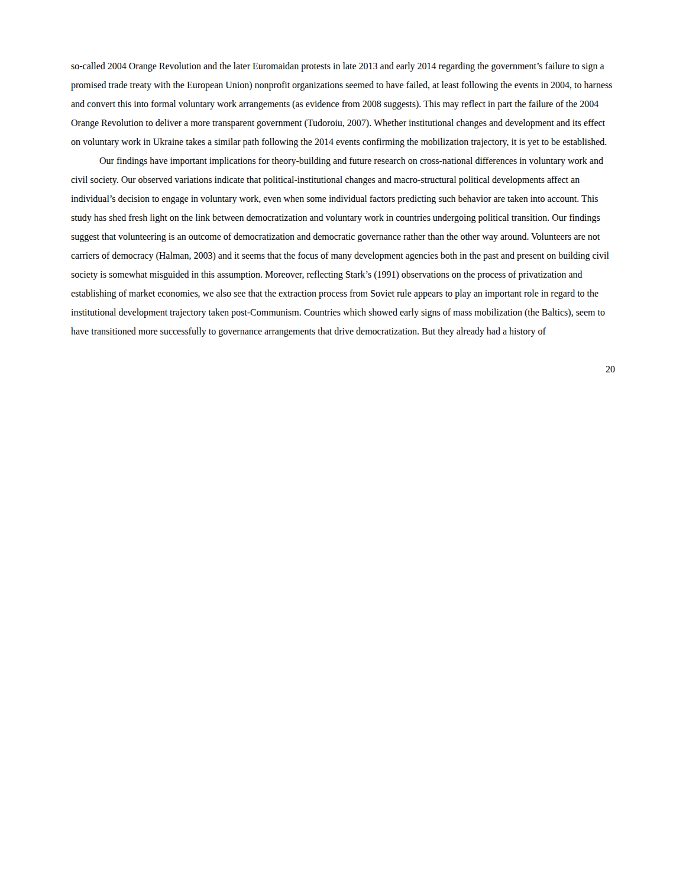so-called 2004 Orange Revolution and the later Euromaidan protests in late 2013 and early 2014 regarding the government’s failure to sign a promised trade treaty with the European Union) nonprofit organizations seemed to have failed, at least following the events in 2004, to harness and convert this into formal voluntary work arrangements (as evidence from 2008 suggests). This may reflect in part the failure of the 2004 Orange Revolution to deliver a more transparent government (Tudoroiu, 2007). Whether institutional changes and development and its effect on voluntary work in Ukraine takes a similar path following the 2014 events confirming the mobilization trajectory, it is yet to be established.
Our findings have important implications for theory-building and future research on cross-national differences in voluntary work and civil society. Our observed variations indicate that political-institutional changes and macro-structural political developments affect an individual’s decision to engage in voluntary work, even when some individual factors predicting such behavior are taken into account. This study has shed fresh light on the link between democratization and voluntary work in countries undergoing political transition. Our findings suggest that volunteering is an outcome of democratization and democratic governance rather than the other way around. Volunteers are not carriers of democracy (Halman, 2003) and it seems that the focus of many development agencies both in the past and present on building civil society is somewhat misguided in this assumption. Moreover, reflecting Stark’s (1991) observations on the process of privatization and establishing of market economies, we also see that the extraction process from Soviet rule appears to play an important role in regard to the institutional development trajectory taken post-Communism. Countries which showed early signs of mass mobilization (the Baltics), seem to have transitioned more successfully to governance arrangements that drive democratization. But they already had a history of
20